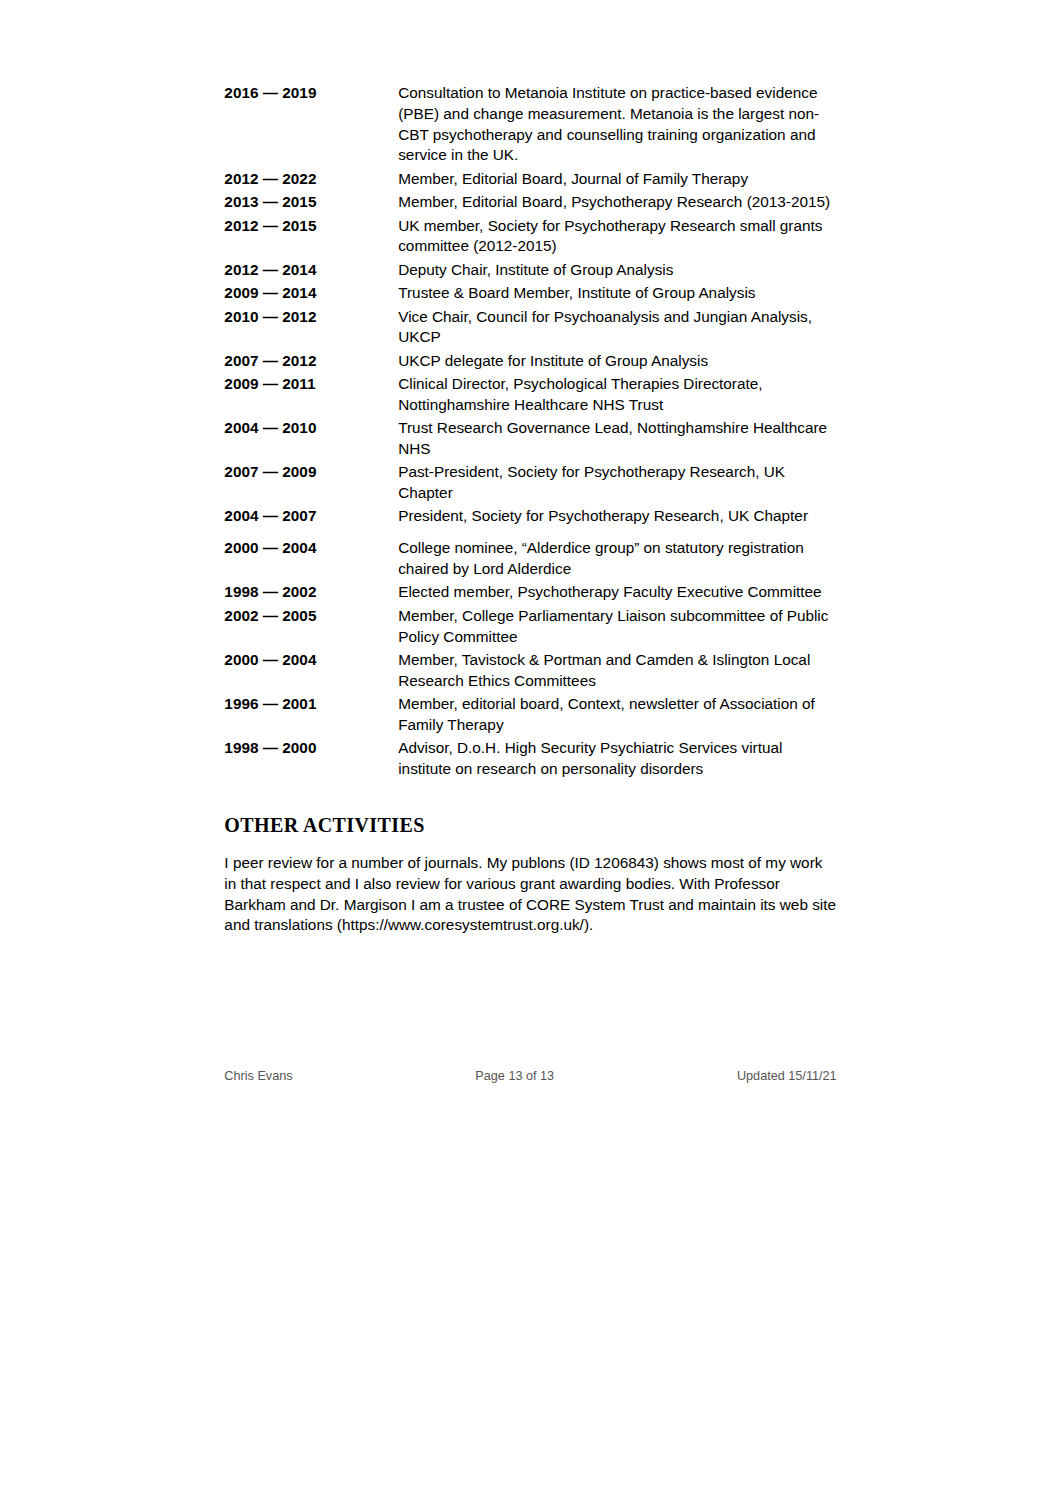| 2016 — 2019 | Consultation to Metanoia Institute on practice-based evidence (PBE) and change measurement. Metanoia is the largest non-CBT psychotherapy and counselling training organization and service in the UK. |
| 2012 — 2022 | Member, Editorial Board, Journal of Family Therapy |
| 2013 — 2015 | Member, Editorial Board, Psychotherapy Research (2013-2015) |
| 2012 — 2015 | UK member, Society for Psychotherapy Research small grants committee (2012-2015) |
| 2012 — 2014 | Deputy Chair, Institute of Group Analysis |
| 2009 — 2014 | Trustee & Board Member, Institute of Group Analysis |
| 2010 — 2012 | Vice Chair, Council for Psychoanalysis and Jungian Analysis, UKCP |
| 2007 — 2012 | UKCP delegate for Institute of Group Analysis |
| 2009 — 2011 | Clinical Director, Psychological Therapies Directorate, Nottinghamshire Healthcare NHS Trust |
| 2004 — 2010 | Trust Research Governance Lead, Nottinghamshire Healthcare NHS |
| 2007 — 2009 | Past-President, Society for Psychotherapy Research, UK Chapter |
| 2004 — 2007 | President, Society for Psychotherapy Research, UK Chapter |
| 2000 — 2004 | College nominee, “Alderdice group” on statutory registration chaired by Lord Alderdice |
| 1998 — 2002 | Elected member, Psychotherapy Faculty Executive Committee |
| 2002 — 2005 | Member, College Parliamentary Liaison subcommittee of Public Policy Committee |
| 2000 — 2004 | Member, Tavistock & Portman and Camden & Islington Local Research Ethics Committees |
| 1996 — 2001 | Member, editorial board, Context, newsletter of Association of Family Therapy |
| 1998 — 2000 | Advisor, D.o.H. High Security Psychiatric Services virtual institute on research on personality disorders |
OTHER ACTIVITIES
I peer review for a number of journals. My publons (ID 1206843) shows most of my work in that respect and I also review for various grant awarding bodies. With Professor Barkham and Dr. Margison I am a trustee of CORE System Trust and maintain its web site and translations (https://www.coresystemtrust.org.uk/).
Chris Evans Page 13 of 13 Updated 15/11/21